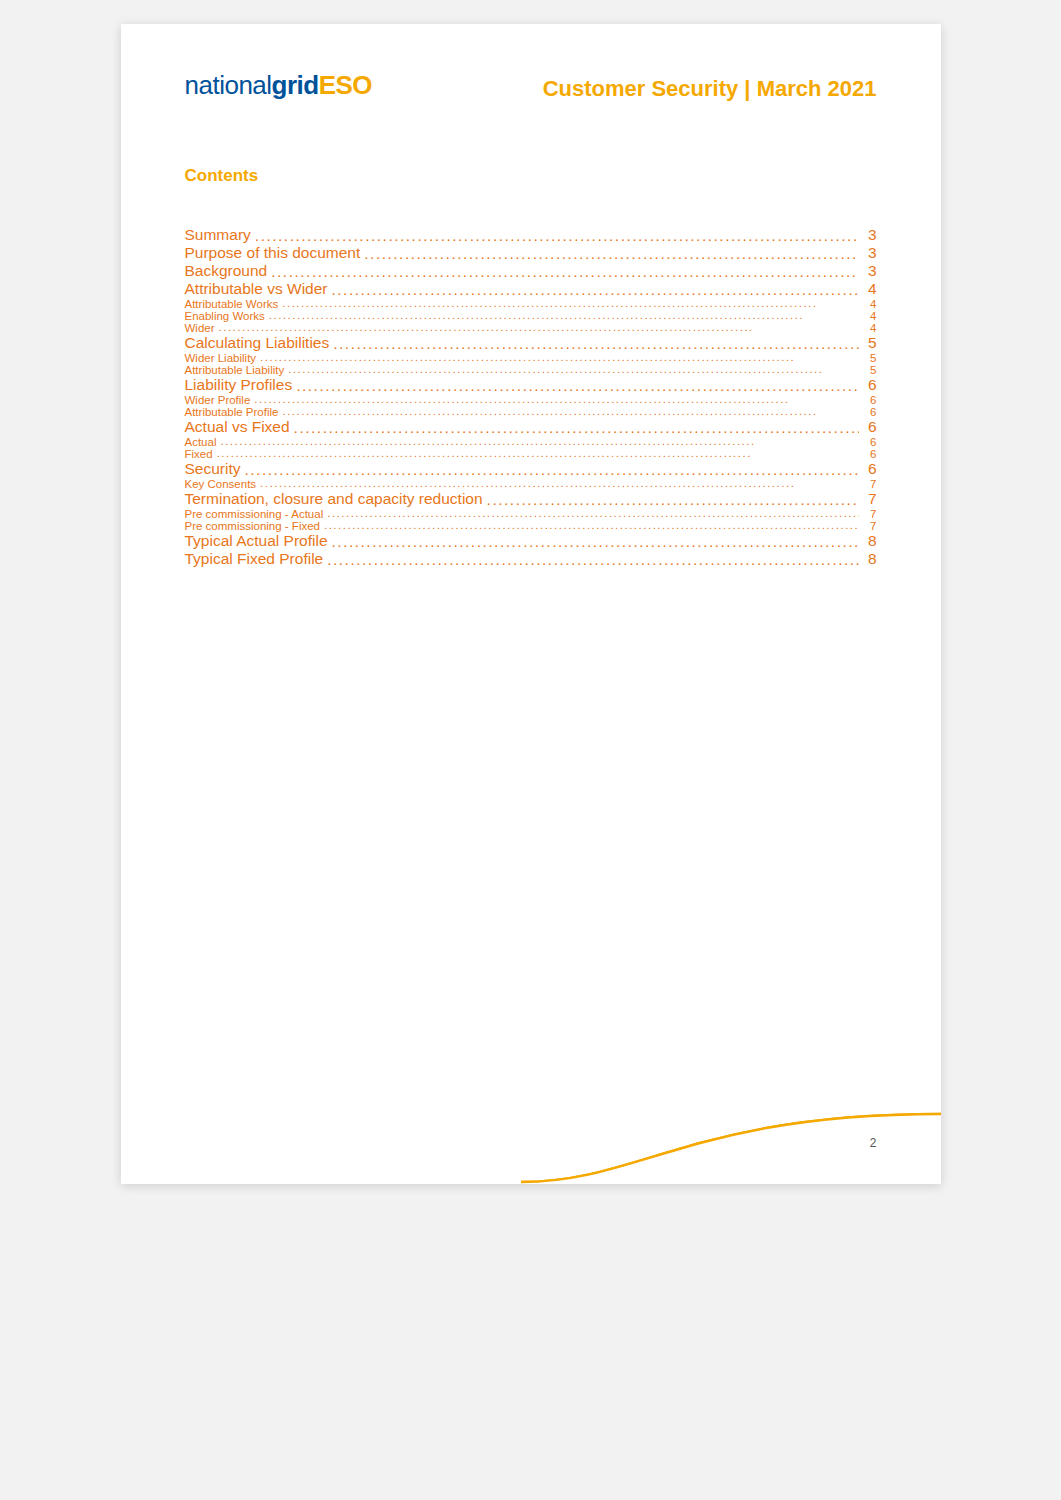national grid ESO
Customer Security | March 2021
Contents
Summary .................................................................................................................. 3
Purpose of this document .................................................................................................. 3
Background .................................................................................................................. 3
Attributable vs Wider .................................................................................................. 4
Attributable Works .................................................................................................................. 4
Enabling Works .................................................................................................................. 4
Wider .................................................................................................................. 4
Calculating Liabilities .................................................................................................. 5
Wider Liability .................................................................................................................. 5
Attributable Liability .................................................................................................................. 5
Liability Profiles .................................................................................................. 6
Wider Profile .................................................................................................................. 6
Attributable Profile .................................................................................................................. 6
Actual vs Fixed .................................................................................................. 6
Actual .................................................................................................................. 6
Fixed .................................................................................................................. 6
Security .................................................................................................................. 6
Key Consents .................................................................................................................. 7
Termination, closure and capacity reduction .................................................................................................. 7
Pre commissioning - Actual .................................................................................................................. 7
Pre commissioning - Fixed .................................................................................................................. 7
Typical Actual Profile .................................................................................................. 8
Typical Fixed Profile .................................................................................................. 8
2